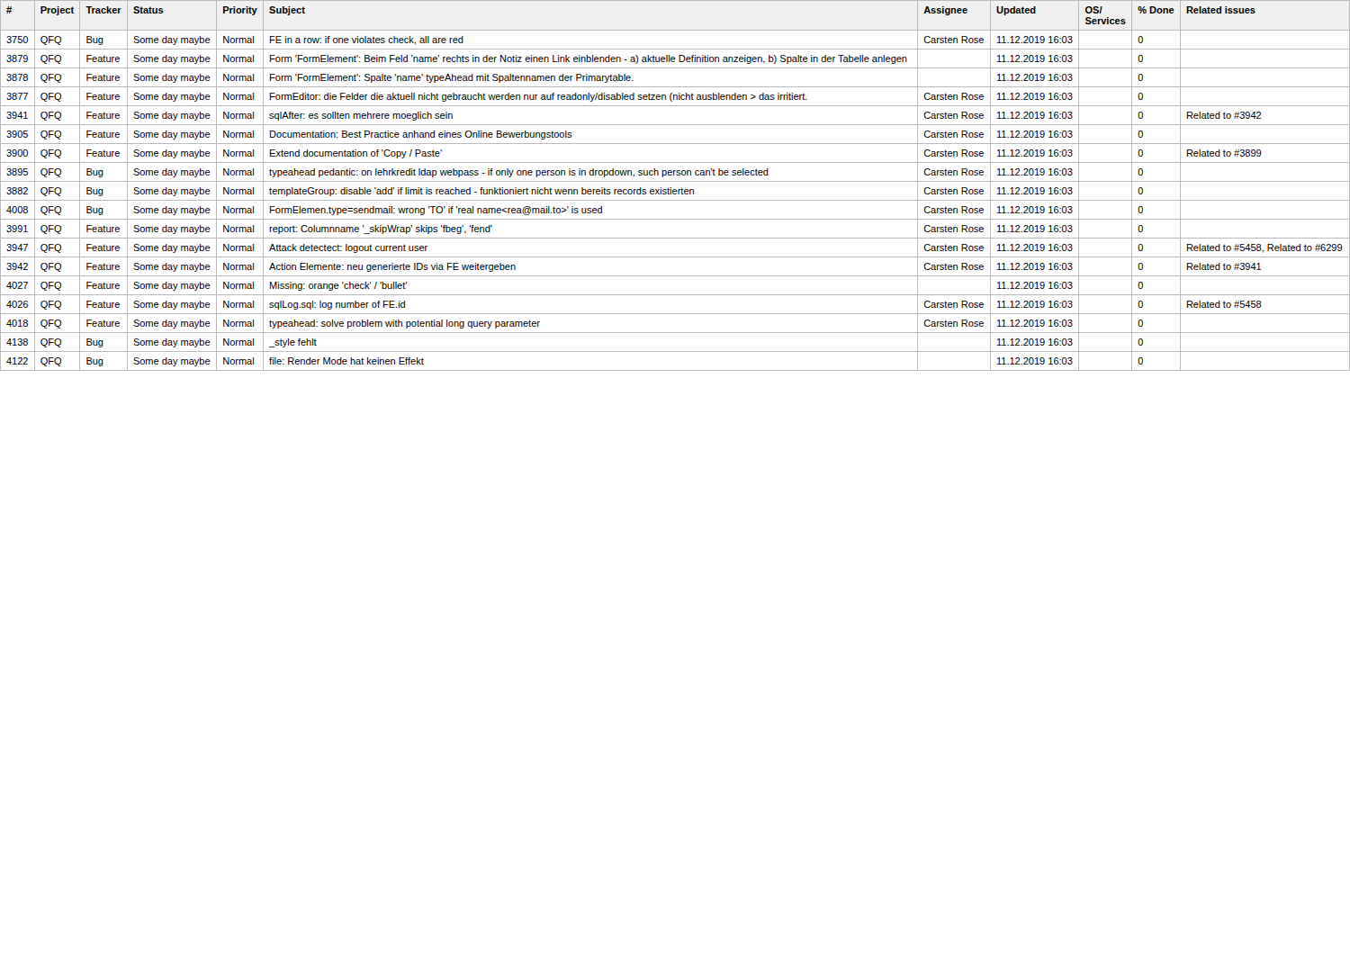| # | Project | Tracker | Status | Priority | Subject | Assignee | Updated | OS/ Services | % Done | Related issues |
| --- | --- | --- | --- | --- | --- | --- | --- | --- | --- | --- |
| 3750 | QFQ | Bug | Some day maybe | Normal | FE in a row: if one violates check, all are red | Carsten Rose | 11.12.2019 16:03 | | 0 | |
| 3879 | QFQ | Feature | Some day maybe | Normal | Form 'FormElement': Beim Feld 'name' rechts in der Notiz einen Link einblenden - a) aktuelle Definition anzeigen, b) Spalte in der Tabelle anlegen | | 11.12.2019 16:03 | | 0 | |
| 3878 | QFQ | Feature | Some day maybe | Normal | Form 'FormElement': Spalte 'name' typeAhead mit Spaltennamen der Primarytable. | | 11.12.2019 16:03 | | 0 | |
| 3877 | QFQ | Feature | Some day maybe | Normal | FormEditor: die Felder die aktuell nicht gebraucht werden nur auf readonly/disabled setzen (nicht ausblenden > das irritiert. | Carsten Rose | 11.12.2019 16:03 | | 0 | |
| 3941 | QFQ | Feature | Some day maybe | Normal | sqlAfter: es sollten mehrere moeglich sein | Carsten Rose | 11.12.2019 16:03 | | 0 | Related to #3942 |
| 3905 | QFQ | Feature | Some day maybe | Normal | Documentation: Best Practice anhand eines Online Bewerbungstools | Carsten Rose | 11.12.2019 16:03 | | 0 | |
| 3900 | QFQ | Feature | Some day maybe | Normal | Extend documentation of 'Copy / Paste' | Carsten Rose | 11.12.2019 16:03 | | 0 | Related to #3899 |
| 3895 | QFQ | Bug | Some day maybe | Normal | typeahead pedantic: on lehrkredit ldap webpass - if only one person is in dropdown, such person can't be selected | Carsten Rose | 11.12.2019 16:03 | | 0 | |
| 3882 | QFQ | Bug | Some day maybe | Normal | templateGroup: disable 'add' if limit is reached - funktioniert nicht wenn bereits records existierten | Carsten Rose | 11.12.2019 16:03 | | 0 | |
| 4008 | QFQ | Bug | Some day maybe | Normal | FormElemen.type=sendmail: wrong 'TO' if 'real name<rea@mail.to>' is used | Carsten Rose | 11.12.2019 16:03 | | 0 | |
| 3991 | QFQ | Feature | Some day maybe | Normal | report: Columnname '_skipWrap' skips 'fbeg', 'fend' | Carsten Rose | 11.12.2019 16:03 | | 0 | |
| 3947 | QFQ | Feature | Some day maybe | Normal | Attack detectect: logout current user | Carsten Rose | 11.12.2019 16:03 | | 0 | Related to #5458, Related to #6299 |
| 3942 | QFQ | Feature | Some day maybe | Normal | Action Elemente: neu generierte IDs via FE weitergeben | Carsten Rose | 11.12.2019 16:03 | | 0 | Related to #3941 |
| 4027 | QFQ | Feature | Some day maybe | Normal | Missing: orange 'check' / 'bullet' | | 11.12.2019 16:03 | | 0 | |
| 4026 | QFQ | Feature | Some day maybe | Normal | sqlLog.sql: log number of FE.id | Carsten Rose | 11.12.2019 16:03 | | 0 | Related to #5458 |
| 4018 | QFQ | Feature | Some day maybe | Normal | typeahead: solve problem with potential long query parameter | Carsten Rose | 11.12.2019 16:03 | | 0 | |
| 4138 | QFQ | Bug | Some day maybe | Normal | _style fehlt | | 11.12.2019 16:03 | | 0 | |
| 4122 | QFQ | Bug | Some day maybe | Normal | file: Render Mode hat keinen Effekt | | 11.12.2019 16:03 | | 0 | |